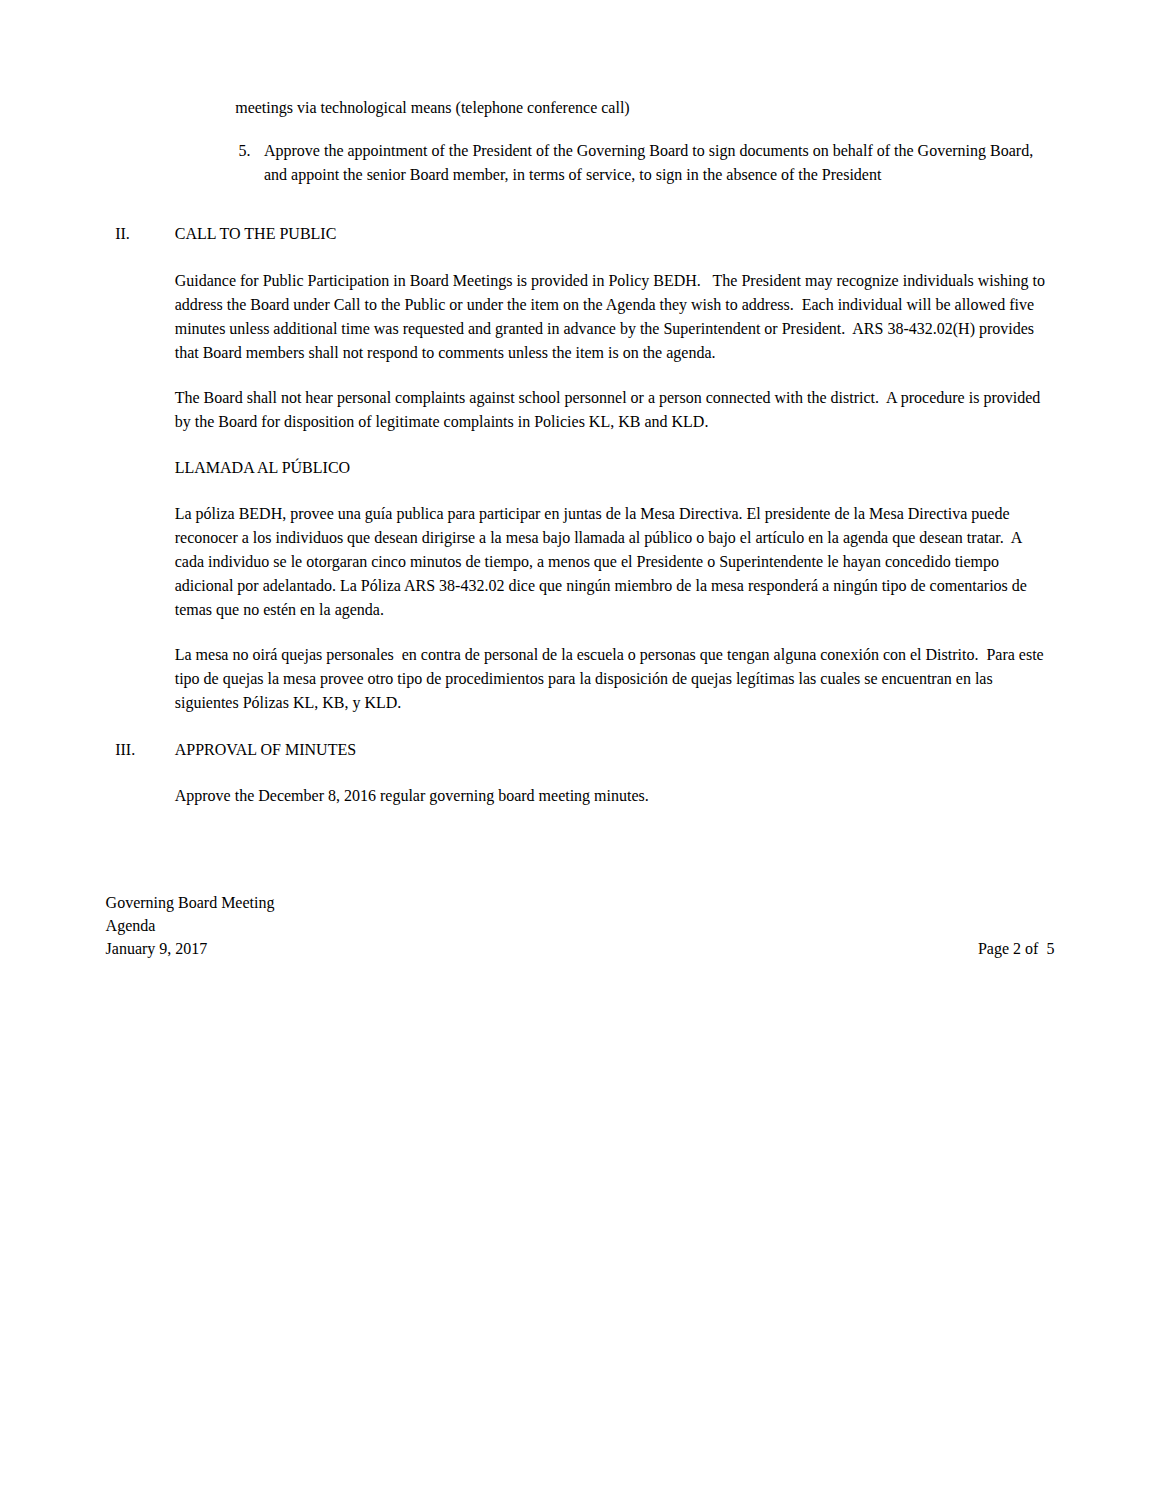meetings via technological means (telephone conference call)
Approve the appointment of the President of the Governing Board to sign documents on behalf of the Governing Board, and appoint the senior Board member, in terms of service, to sign in the absence of the President
II. CALL TO THE PUBLIC
Guidance for Public Participation in Board Meetings is provided in Policy BEDH. The President may recognize individuals wishing to address the Board under Call to the Public or under the item on the Agenda they wish to address. Each individual will be allowed five minutes unless additional time was requested and granted in advance by the Superintendent or President. ARS 38-432.02(H) provides that Board members shall not respond to comments unless the item is on the agenda.
The Board shall not hear personal complaints against school personnel or a person connected with the district. A procedure is provided by the Board for disposition of legitimate complaints in Policies KL, KB and KLD.
LLAMADA AL PÚBLICO
La póliza BEDH, provee una guía publica para participar en juntas de la Mesa Directiva. El presidente de la Mesa Directiva puede reconocer a los individuos que desean dirigirse a la mesa bajo llamada al público o bajo el artículo en la agenda que desean tratar. A cada individuo se le otorgaran cinco minutos de tiempo, a menos que el Presidente o Superintendente le hayan concedido tiempo adicional por adelantado. La Póliza ARS 38-432.02 dice que ningún miembro de la mesa responderá a ningún tipo de comentarios de temas que no estén en la agenda.
La mesa no oirá quejas personales en contra de personal de la escuela o personas que tengan alguna conexión con el Distrito. Para este tipo de quejas la mesa provee otro tipo de procedimientos para la disposición de quejas legítimas las cuales se encuentran en las siguientes Pólizas KL, KB, y KLD.
III. APPROVAL OF MINUTES
Approve the December 8, 2016 regular governing board meeting minutes.
Governing Board Meeting
Agenda
January 9, 2017
Page 2 of 5